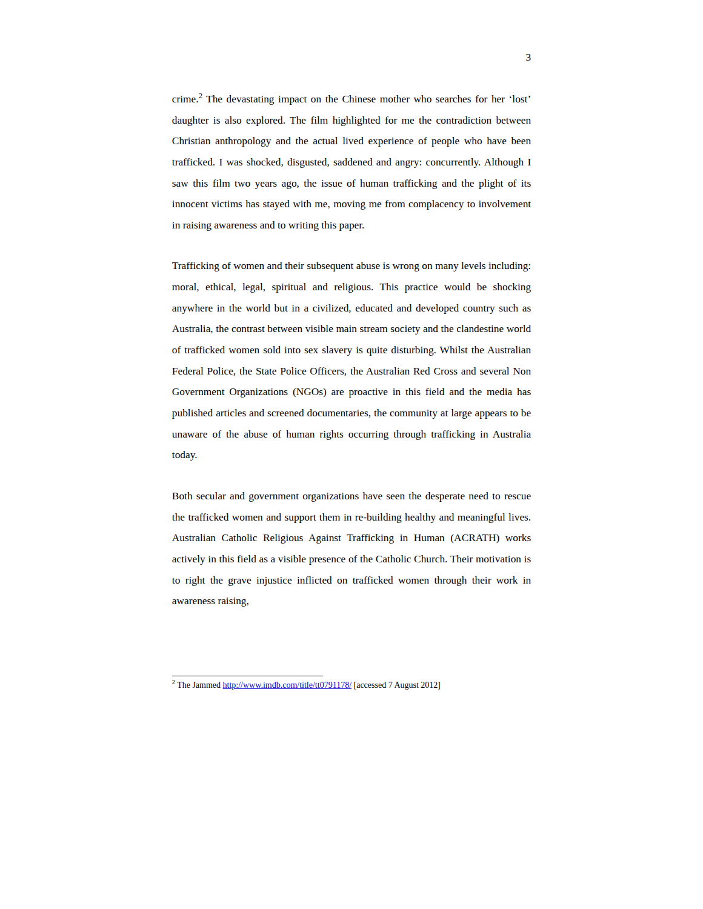3
crime.2 The devastating impact on the Chinese mother who searches for her ‘lost’ daughter is also explored. The film highlighted for me the contradiction between Christian anthropology and the actual lived experience of people who have been trafficked. I was shocked, disgusted, saddened and angry: concurrently. Although I saw this film two years ago, the issue of human trafficking and the plight of its innocent victims has stayed with me, moving me from complacency to involvement in raising awareness and to writing this paper.
Trafficking of women and their subsequent abuse is wrong on many levels including: moral, ethical, legal, spiritual and religious. This practice would be shocking anywhere in the world but in a civilized, educated and developed country such as Australia, the contrast between visible main stream society and the clandestine world of trafficked women sold into sex slavery is quite disturbing. Whilst the Australian Federal Police, the State Police Officers, the Australian Red Cross and several Non Government Organizations (NGOs) are proactive in this field and the media has published articles and screened documentaries, the community at large appears to be unaware of the abuse of human rights occurring through trafficking in Australia today.
Both secular and government organizations have seen the desperate need to rescue the trafficked women and support them in re-building healthy and meaningful lives. Australian Catholic Religious Against Trafficking in Human (ACRATH) works actively in this field as a visible presence of the Catholic Church. Their motivation is to right the grave injustice inflicted on trafficked women through their work in awareness raising,
2 The Jammed http://www.imdb.com/title/tt0791178/ [accessed 7 August 2012]